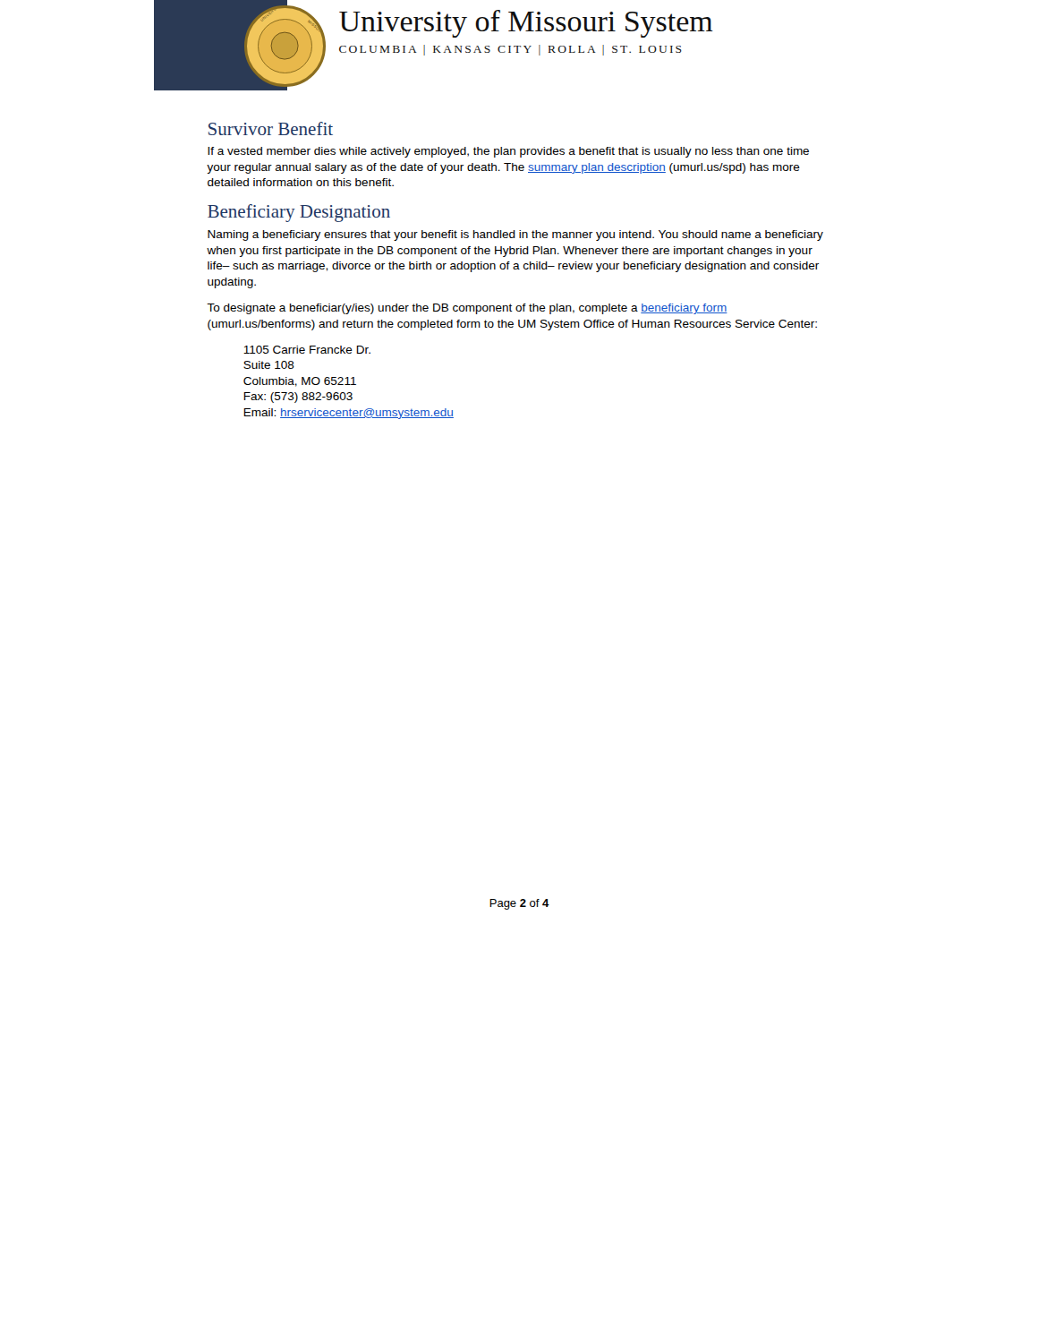UNIVERSITATIS MISSOURIENSIS
University of Missouri System
COLUMBIA | KANSAS CITY | ROLLA | ST. LOUIS
Survivor Benefit
If a vested member dies while actively employed, the plan provides a benefit that is usually no less than one time your regular annual salary as of the date of your death. The summary plan description (umurl.us/spd) has more detailed information on this benefit.
Beneficiary Designation
Naming a beneficiary ensures that your benefit is handled in the manner you intend. You should name a beneficiary when you first participate in the DB component of the Hybrid Plan. Whenever there are important changes in your life– such as marriage, divorce or the birth or adoption of a child– review your beneficiary designation and consider updating.
To designate a beneficiar(y/ies) under the DB component of the plan, complete a beneficiary form (umurl.us/benforms) and return the completed form to the UM System Office of Human Resources Service Center:
1105 Carrie Francke Dr.
Suite 108
Columbia, MO 65211
Fax: (573) 882-9603
Email: hrservicecenter@umsystem.edu
Page 2 of 4